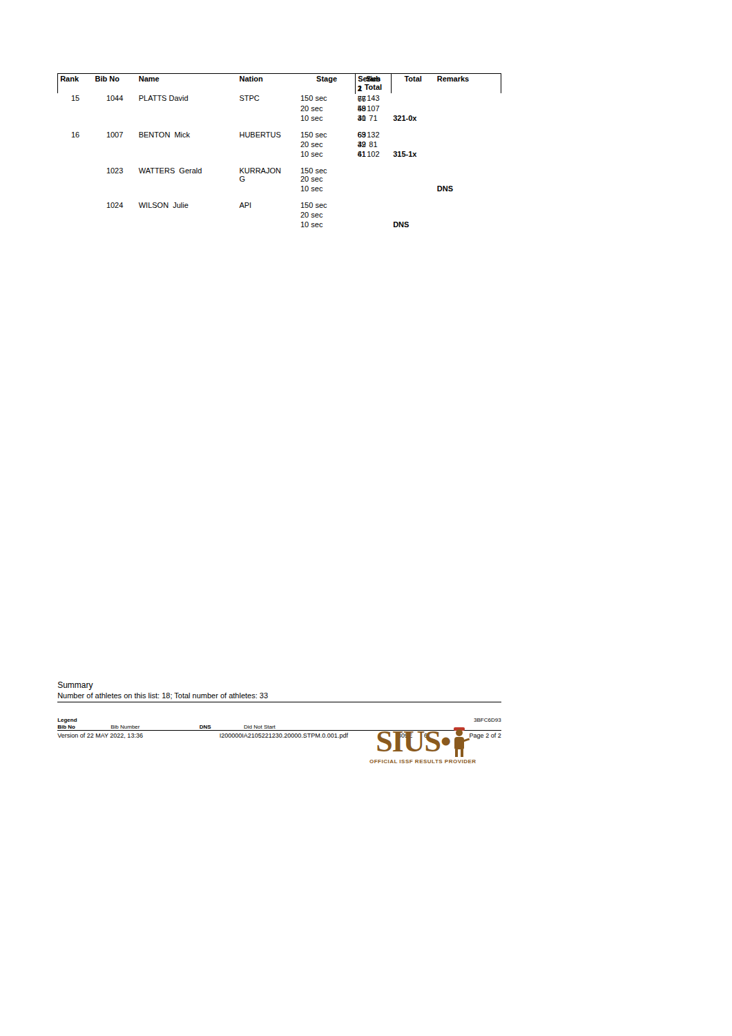| Rank | Bib No | Name | Nation | Stage | Series | Sub Total | Total | Remarks |
| --- | --- | --- | --- | --- | --- | --- | --- | --- |
| 1 | 2 |
| 15 | 1044 | PLATTS David | STPC | 150 sec | 76 | 67 | 143 | | |
| | | | | 20 sec | 49 | 58 | 107 | | |
| | | | | 10 sec | 41 | 30 | 71 | 321-0x | |
| 16 | 1007 | BENTON Mick | HUBERTUS | 150 sec | 63 | 69 | 132 | | |
| | | | | 20 sec | 32 | 49 | 81 | | |
| | | | | 10 sec | 61 | 41 | 102 | 315-1x | |
| | 1023 | WATTERS Gerald | KURRAJON G | 150 sec 20 sec | | | | | |
| | | | | 10 sec | | | | | DNS |
| | 1024 | WILSON Julie | API | 150 sec | | | | | |
| | | | | 20 sec | | | | | |
| | | | | 10 sec | | | | DNS | |
Summary
Number of athletes on this list: 18; Total number of athletes: 33
| Legend | | | | 3BFC6D93 |
| Bib No | Bib Number | DNS | Did Not Start | |
| Version of 22 MAY 2022, 13:36 | I200000IA2105221230.20000.STPM.0.001.pdf | 809E | 6 | Page 2 of 2 |
SIUS•
OFFICIAL ISSF RESULTS PROVIDER